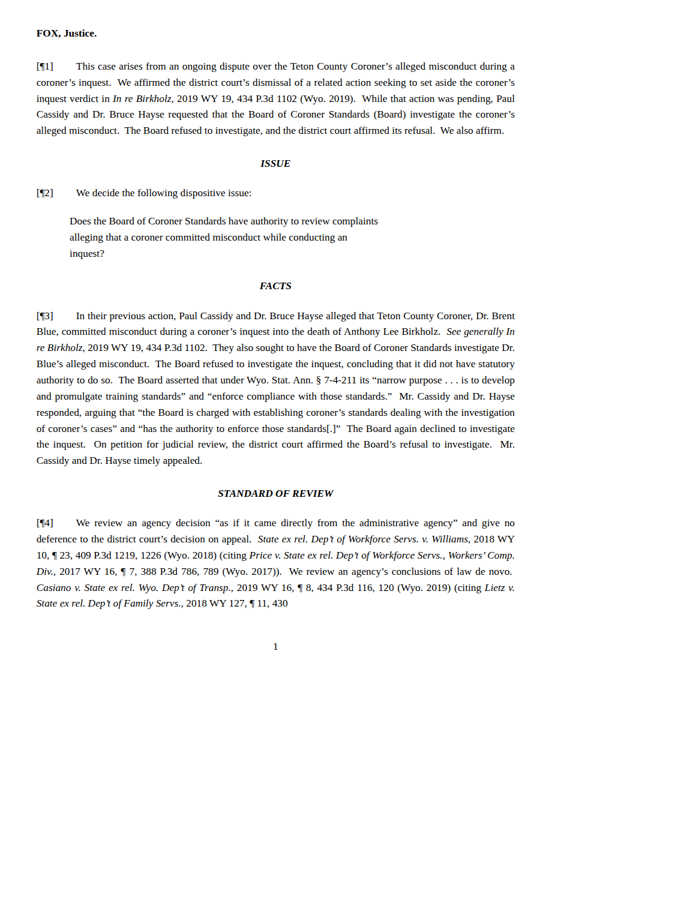FOX, Justice.
[¶1] This case arises from an ongoing dispute over the Teton County Coroner’s alleged misconduct during a coroner’s inquest. We affirmed the district court’s dismissal of a related action seeking to set aside the coroner’s inquest verdict in In re Birkholz, 2019 WY 19, 434 P.3d 1102 (Wyo. 2019). While that action was pending, Paul Cassidy and Dr. Bruce Hayse requested that the Board of Coroner Standards (Board) investigate the coroner’s alleged misconduct. The Board refused to investigate, and the district court affirmed its refusal. We also affirm.
ISSUE
[¶2] We decide the following dispositive issue:
Does the Board of Coroner Standards have authority to review complaints alleging that a coroner committed misconduct while conducting an inquest?
FACTS
[¶3] In their previous action, Paul Cassidy and Dr. Bruce Hayse alleged that Teton County Coroner, Dr. Brent Blue, committed misconduct during a coroner’s inquest into the death of Anthony Lee Birkholz. See generally In re Birkholz, 2019 WY 19, 434 P.3d 1102. They also sought to have the Board of Coroner Standards investigate Dr. Blue’s alleged misconduct. The Board refused to investigate the inquest, concluding that it did not have statutory authority to do so. The Board asserted that under Wyo. Stat. Ann. § 7-4-211 its “narrow purpose . . . is to develop and promulgate training standards” and “enforce compliance with those standards.” Mr. Cassidy and Dr. Hayse responded, arguing that “the Board is charged with establishing coroner’s standards dealing with the investigation of coroner’s cases” and “has the authority to enforce those standards[.]” The Board again declined to investigate the inquest. On petition for judicial review, the district court affirmed the Board’s refusal to investigate. Mr. Cassidy and Dr. Hayse timely appealed.
STANDARD OF REVIEW
[¶4] We review an agency decision “as if it came directly from the administrative agency” and give no deference to the district court’s decision on appeal. State ex rel. Dep’t of Workforce Servs. v. Williams, 2018 WY 10, ¶ 23, 409 P.3d 1219, 1226 (Wyo. 2018) (citing Price v. State ex rel. Dep’t of Workforce Servs., Workers’ Comp. Div., 2017 WY 16, ¶ 7, 388 P.3d 786, 789 (Wyo. 2017)). We review an agency’s conclusions of law de novo. Casiano v. State ex rel. Wyo. Dep’t of Transp., 2019 WY 16, ¶ 8, 434 P.3d 116, 120 (Wyo. 2019) (citing Lietz v. State ex rel. Dep’t of Family Servs., 2018 WY 127, ¶ 11, 430
1